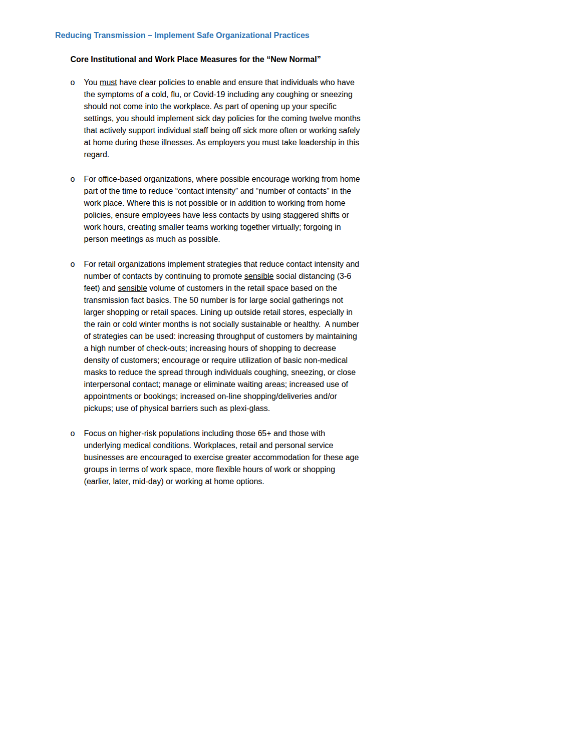Reducing Transmission – Implement Safe Organizational Practices
Core Institutional and Work Place Measures for the “New Normal”
You must have clear policies to enable and ensure that individuals who have the symptoms of a cold, flu, or Covid-19 including any coughing or sneezing should not come into the workplace. As part of opening up your specific settings, you should implement sick day policies for the coming twelve months that actively support individual staff being off sick more often or working safely at home during these illnesses. As employers you must take leadership in this regard.
For office-based organizations, where possible encourage working from home part of the time to reduce “contact intensity” and “number of contacts” in the work place. Where this is not possible or in addition to working from home policies, ensure employees have less contacts by using staggered shifts or work hours, creating smaller teams working together virtually; forgoing in person meetings as much as possible.
For retail organizations implement strategies that reduce contact intensity and number of contacts by continuing to promote sensible social distancing (3-6 feet) and sensible volume of customers in the retail space based on the transmission fact basics. The 50 number is for large social gatherings not larger shopping or retail spaces. Lining up outside retail stores, especially in the rain or cold winter months is not socially sustainable or healthy. A number of strategies can be used: increasing throughput of customers by maintaining a high number of check-outs; increasing hours of shopping to decrease density of customers; encourage or require utilization of basic non-medical masks to reduce the spread through individuals coughing, sneezing, or close interpersonal contact; manage or eliminate waiting areas; increased use of appointments or bookings; increased on-line shopping/deliveries and/or pickups; use of physical barriers such as plexi-glass.
Focus on higher-risk populations including those 65+ and those with underlying medical conditions. Workplaces, retail and personal service businesses are encouraged to exercise greater accommodation for these age groups in terms of work space, more flexible hours of work or shopping (earlier, later, mid-day) or working at home options.